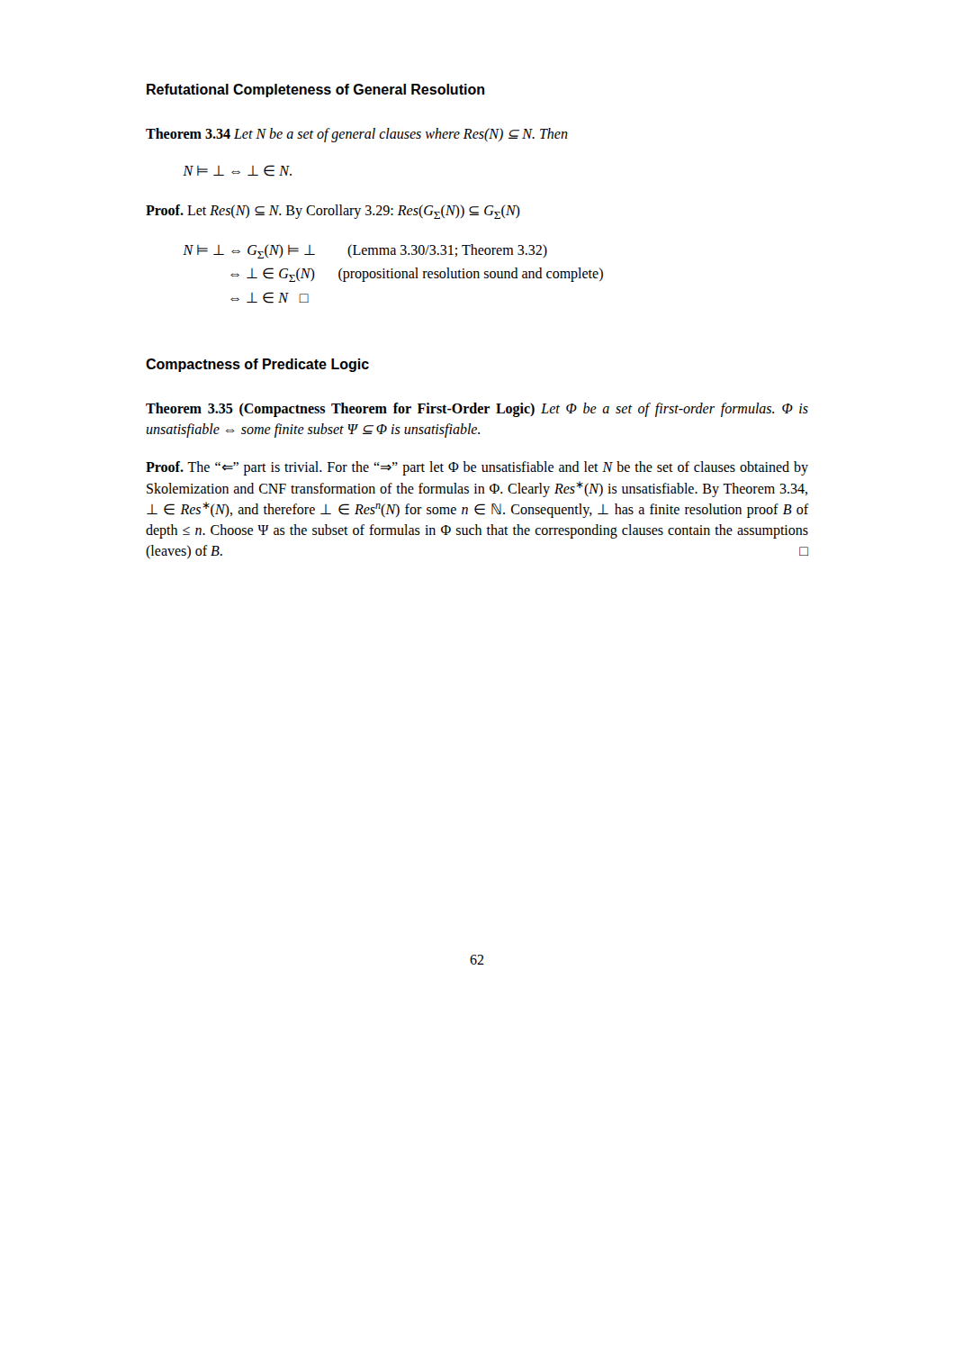Refutational Completeness of General Resolution
Theorem 3.34 Let N be a set of general clauses where Res(N) ⊆ N. Then
N ⊨ ⊥ ⇔ ⊥ ∈ N.
Proof. Let Res(N) ⊆ N. By Corollary 3.29: Res(GΣ(N)) ⊆ GΣ(N)
N ⊨ ⊥ ⇔ GΣ(N) ⊨ ⊥(Lemma 3.30/3.31; Theorem 3.32) ⇔ ⊥ ∈ GΣ(N)(propositional resolution sound and complete) ⇔ ⊥ ∈ N□
Compactness of Predicate Logic
Theorem 3.35 (Compactness Theorem for First-Order Logic) Let Φ be a set of first-order formulas. Φ is unsatisfiable ⇔ some finite subset Ψ ⊆ Φ is unsatisfiable.
Proof. The “⇐” part is trivial. For the “⇒” part let Φ be unsatisfiable and let N be the set of clauses obtained by Skolemization and CNF transformation of the formulas in Φ. Clearly Res∗(N) is unsatisfiable. By Theorem 3.34, ⊥ ∈ Res∗(N), and therefore ⊥ ∈ Resn(N) for some n ∈ ℕ. Consequently, ⊥ has a finite resolution proof B of depth ≤ n. Choose Ψ as the subset of formulas in Φ such that the corresponding clauses contain the assumptions (leaves) of B.□
62